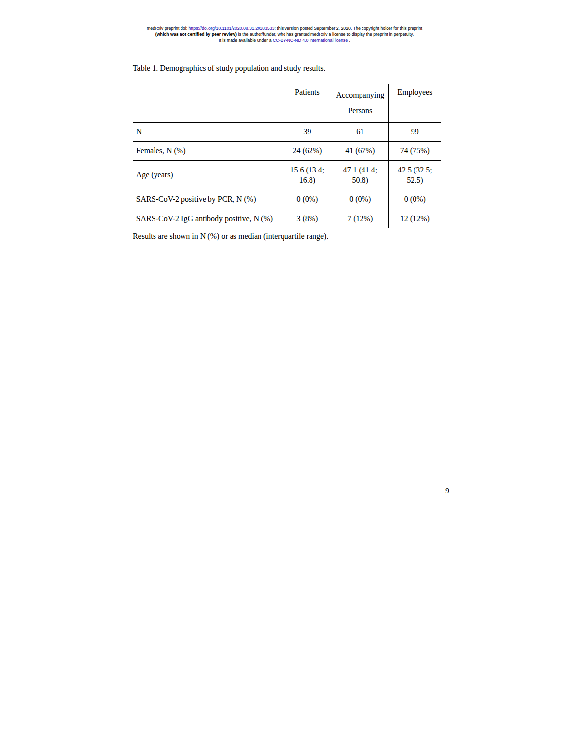medRxiv preprint doi: https://doi.org/10.1101/2020.08.31.20183533; this version posted September 2, 2020. The copyright holder for this preprint
(which was not certified by peer review) is the author/funder, who has granted medRxiv a license to display the preprint in perpetuity.
It is made available under a CC-BY-NC-ND 4.0 International license .
Table 1. Demographics of study population and study results.
| | Patients | Accompanying Persons | Employees |
| N | 39 | 61 | 99 |
| Females, N (%) | 24 (62%) | 41 (67%) | 74 (75%) |
| Age (years) | 15.6 (13.4; 16.8) | 47.1 (41.4; 50.8) | 42.5 (32.5; 52.5) |
| SARS-CoV-2 positive by PCR, N (%) | 0 (0%) | 0 (0%) | 0 (0%) |
| SARS-CoV-2 IgG antibody positive, N (%) | 3 (8%) | 7 (12%) | 12 (12%) |
Results are shown in N (%) or as median (interquartile range).
9